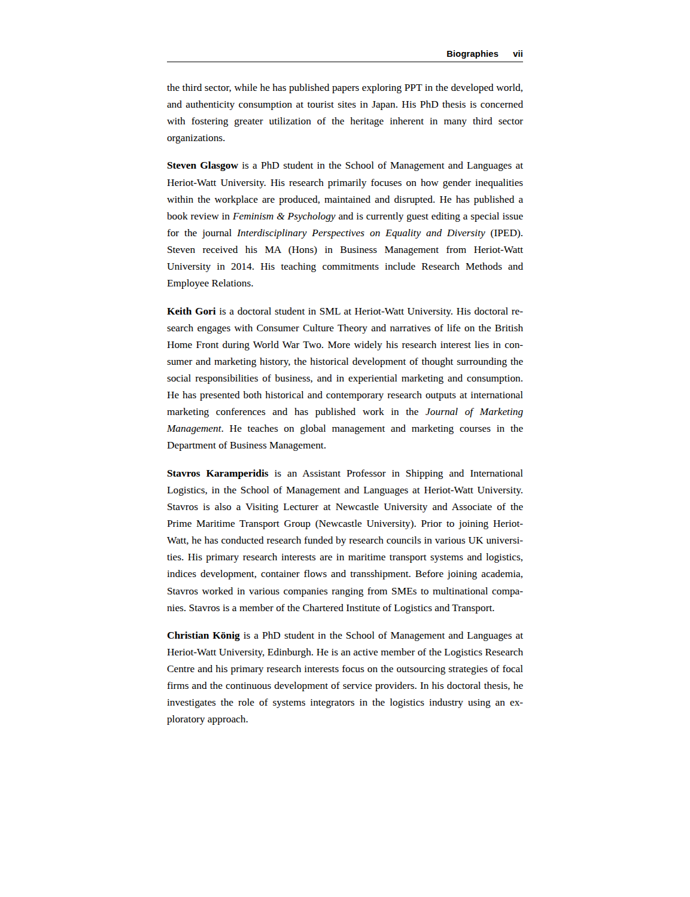Biographies vii
the third sector, while he has published papers exploring PPT in the developed world, and authenticity consumption at tourist sites in Japan. His PhD thesis is concerned with fostering greater utilization of the heritage inherent in many third sector organizations.
Steven Glasgow is a PhD student in the School of Management and Languages at Heriot-Watt University. His research primarily focuses on how gender inequalities within the workplace are produced, maintained and disrupted. He has published a book review in Feminism & Psychology and is currently guest editing a special issue for the journal Interdisciplinary Perspectives on Equality and Diversity (IPED). Steven received his MA (Hons) in Business Management from Heriot-Watt University in 2014. His teaching commitments include Research Methods and Employee Relations.
Keith Gori is a doctoral student in SML at Heriot-Watt University. His doctoral research engages with Consumer Culture Theory and narratives of life on the British Home Front during World War Two. More widely his research interest lies in consumer and marketing history, the historical development of thought surrounding the social responsibilities of business, and in experiential marketing and consumption. He has presented both historical and contemporary research outputs at international marketing conferences and has published work in the Journal of Marketing Management. He teaches on global management and marketing courses in the Department of Business Management.
Stavros Karamperidis is an Assistant Professor in Shipping and International Logistics, in the School of Management and Languages at Heriot-Watt University. Stavros is also a Visiting Lecturer at Newcastle University and Associate of the Prime Maritime Transport Group (Newcastle University). Prior to joining Heriot-Watt, he has conducted research funded by research councils in various UK universities. His primary research interests are in maritime transport systems and logistics, indices development, container flows and transshipment. Before joining academia, Stavros worked in various companies ranging from SMEs to multinational companies. Stavros is a member of the Chartered Institute of Logistics and Transport.
Christian König is a PhD student in the School of Management and Languages at Heriot-Watt University, Edinburgh. He is an active member of the Logistics Research Centre and his primary research interests focus on the outsourcing strategies of focal firms and the continuous development of service providers. In his doctoral thesis, he investigates the role of systems integrators in the logistics industry using an exploratory approach.